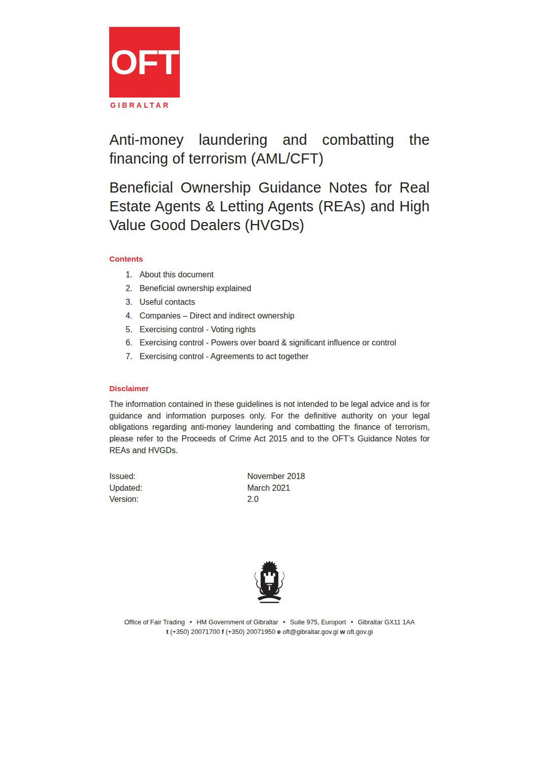OFT
GIBRALTAR
Anti-money laundering and combatting the financing of terrorism (AML/CFT)
Beneficial Ownership Guidance Notes for Real Estate Agents & Letting Agents (REAs) and High Value Good Dealers (HVGDs)
Contents
About this document
Beneficial ownership explained
Useful contacts
Companies – Direct and indirect ownership
Exercising control - Voting rights
Exercising control - Powers over board & significant influence or control
Exercising control - Agreements to act together
Disclaimer
The information contained in these guidelines is not intended to be legal advice and is for guidance and information purposes only. For the definitive authority on your legal obligations regarding anti-money laundering and combatting the finance of terrorism, please refer to the Proceeds of Crime Act 2015 and to the OFT’s Guidance Notes for REAs and HVGDs.
| Issued: | November 2018 |
| Updated: | March 2021 |
| Version: | 2.0 |
Office of Fair Trading • HM Government of Gibraltar • Suite 975, Europort • Gibraltar GX11 1AA
t (+350) 20071700 f (+350) 20071950 e oft@gibraltar.gov.gi w oft.gov.gi